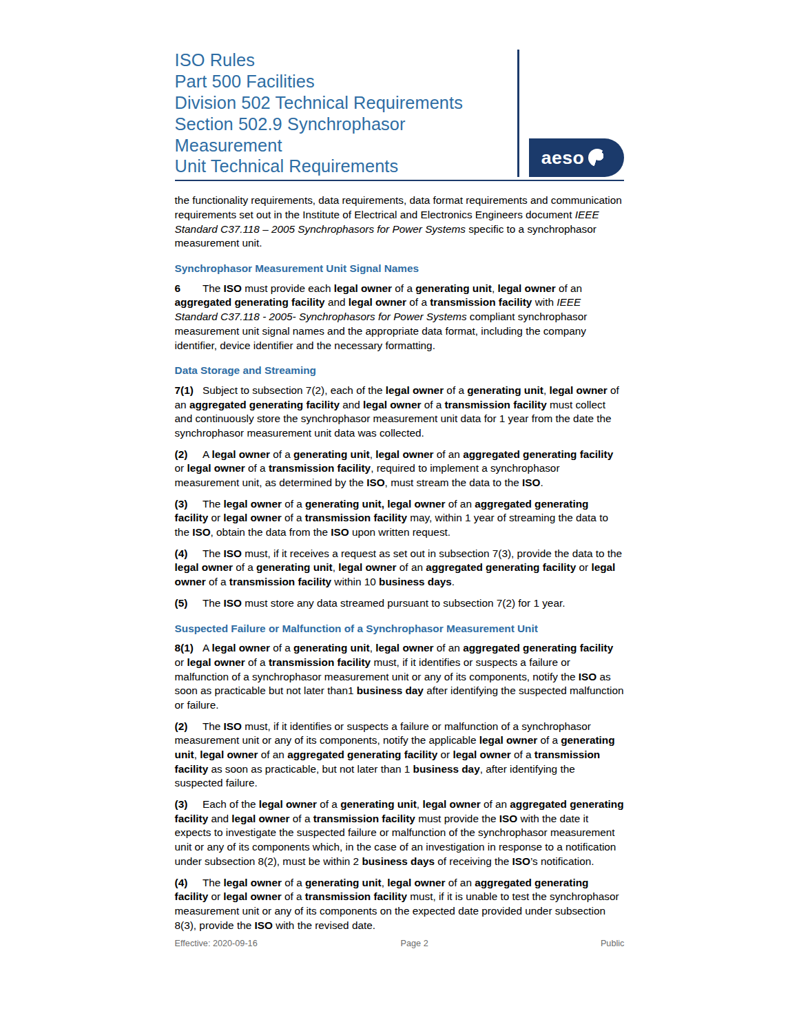ISO Rules
Part 500 Facilities
Division 502 Technical Requirements
Section 502.9 Synchrophasor Measurement
Unit Technical Requirements
aeso
the functionality requirements, data requirements, data format requirements and communication requirements set out in the Institute of Electrical and Electronics Engineers document IEEE Standard C37.118 – 2005 Synchrophasors for Power Systems specific to a synchrophasor measurement unit.
Synchrophasor Measurement Unit Signal Names
6 The ISO must provide each legal owner of a generating unit, legal owner of an aggregated generating facility and legal owner of a transmission facility with IEEE Standard C37.118 - 2005- Synchrophasors for Power Systems compliant synchrophasor measurement unit signal names and the appropriate data format, including the company identifier, device identifier and the necessary formatting.
Data Storage and Streaming
7(1) Subject to subsection 7(2), each of the legal owner of a generating unit, legal owner of an aggregated generating facility and legal owner of a transmission facility must collect and continuously store the synchrophasor measurement unit data for 1 year from the date the synchrophasor measurement unit data was collected.
(2) A legal owner of a generating unit, legal owner of an aggregated generating facility or legal owner of a transmission facility, required to implement a synchrophasor measurement unit, as determined by the ISO, must stream the data to the ISO.
(3) The legal owner of a generating unit, legal owner of an aggregated generating facility or legal owner of a transmission facility may, within 1 year of streaming the data to the ISO, obtain the data from the ISO upon written request.
(4) The ISO must, if it receives a request as set out in subsection 7(3), provide the data to the legal owner of a generating unit, legal owner of an aggregated generating facility or legal owner of a transmission facility within 10 business days.
(5) The ISO must store any data streamed pursuant to subsection 7(2) for 1 year.
Suspected Failure or Malfunction of a Synchrophasor Measurement Unit
8(1) A legal owner of a generating unit, legal owner of an aggregated generating facility or legal owner of a transmission facility must, if it identifies or suspects a failure or malfunction of a synchrophasor measurement unit or any of its components, notify the ISO as soon as practicable but not later than1 business day after identifying the suspected malfunction or failure.
(2) The ISO must, if it identifies or suspects a failure or malfunction of a synchrophasor measurement unit or any of its components, notify the applicable legal owner of a generating unit, legal owner of an aggregated generating facility or legal owner of a transmission facility as soon as practicable, but not later than 1 business day, after identifying the suspected failure.
(3) Each of the legal owner of a generating unit, legal owner of an aggregated generating facility and legal owner of a transmission facility must provide the ISO with the date it expects to investigate the suspected failure or malfunction of the synchrophasor measurement unit or any of its components which, in the case of an investigation in response to a notification under subsection 8(2), must be within 2 business days of receiving the ISO’s notification.
(4) The legal owner of a generating unit, legal owner of an aggregated generating facility or legal owner of a transmission facility must, if it is unable to test the synchrophasor measurement unit or any of its components on the expected date provided under subsection 8(3), provide the ISO with the revised date.
Effective: 2020-09-16
Page 2
Public